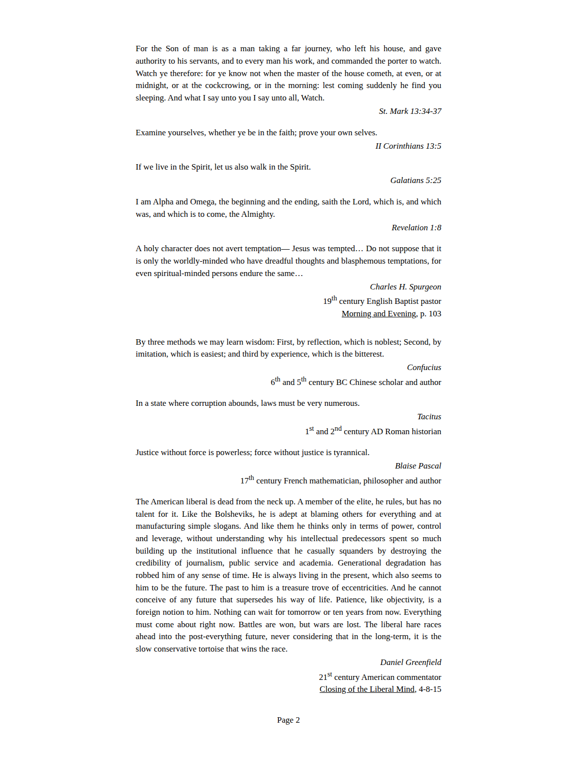For the Son of man is as a man taking a far journey, who left his house, and gave authority to his servants, and to every man his work, and commanded the porter to watch. Watch ye therefore: for ye know not when the master of the house cometh, at even, or at midnight, or at the cockcrowing, or in the morning: lest coming suddenly he find you sleeping. And what I say unto you I say unto all, Watch.
St. Mark 13:34-37
Examine yourselves, whether ye be in the faith; prove your own selves.
II Corinthians 13:5
If we live in the Spirit, let us also walk in the Spirit.
Galatians 5:25
I am Alpha and Omega, the beginning and the ending, saith the Lord, which is, and which was, and which is to come, the Almighty.
Revelation 1:8
A holy character does not avert temptation— Jesus was tempted… Do not suppose that it is only the worldly-minded who have dreadful thoughts and blasphemous temptations, for even spiritual-minded persons endure the same…
Charles H. Spurgeon
19th century English Baptist pastor
Morning and Evening, p. 103
By three methods we may learn wisdom: First, by reflection, which is noblest; Second, by imitation, which is easiest; and third by experience, which is the bitterest.
Confucius
6th and 5th century BC Chinese scholar and author
In a state where corruption abounds, laws must be very numerous.
Tacitus
1st and 2nd century AD Roman historian
Justice without force is powerless; force without justice is tyrannical.
Blaise Pascal
17th century French mathematician, philosopher and author
The American liberal is dead from the neck up. A member of the elite, he rules, but has no talent for it. Like the Bolsheviks, he is adept at blaming others for everything and at manufacturing simple slogans. And like them he thinks only in terms of power, control and leverage, without understanding why his intellectual predecessors spent so much building up the institutional influence that he casually squanders by destroying the credibility of journalism, public service and academia. Generational degradation has robbed him of any sense of time. He is always living in the present, which also seems to him to be the future. The past to him is a treasure trove of eccentricities. And he cannot conceive of any future that supersedes his way of life. Patience, like objectivity, is a foreign notion to him. Nothing can wait for tomorrow or ten years from now. Everything must come about right now. Battles are won, but wars are lost. The liberal hare races ahead into the post-everything future, never considering that in the long-term, it is the slow conservative tortoise that wins the race.
Daniel Greenfield
21st century American commentator
Closing of the Liberal Mind, 4-8-15
Page 2